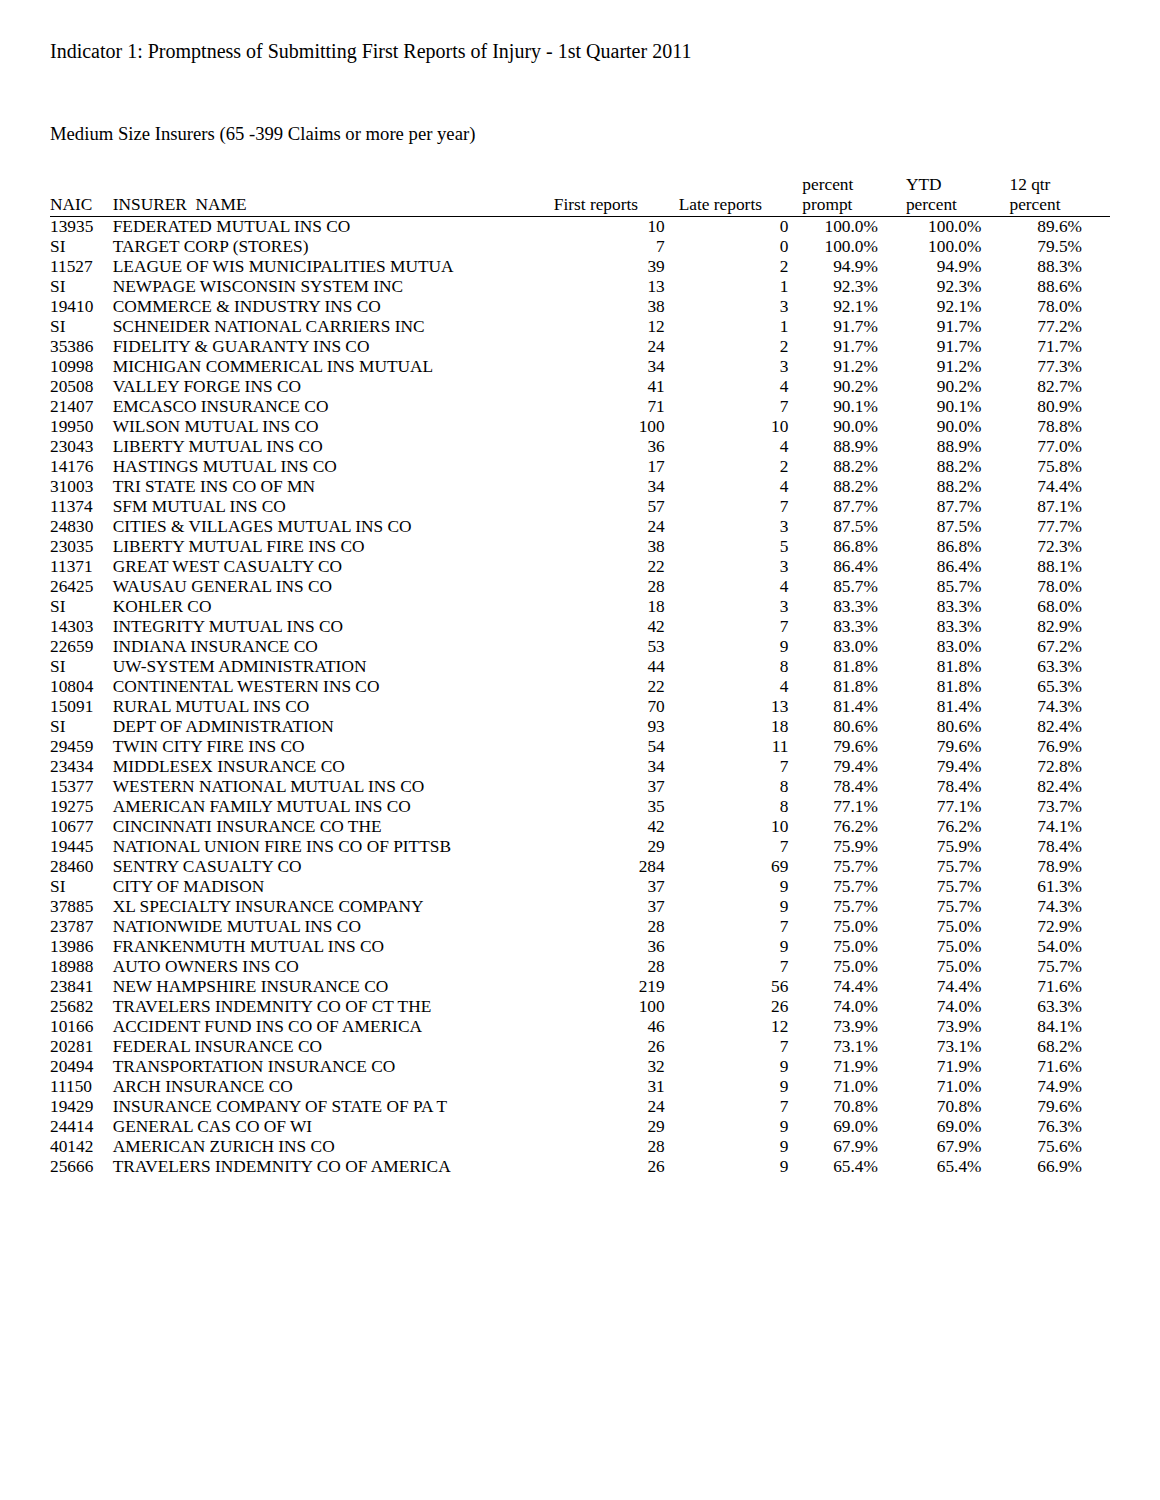Indicator 1: Promptness of Submitting First Reports of Injury - 1st Quarter 2011
Medium Size Insurers (65 -399 Claims or more per year)
| | | | | percent | YTD | 12 qtr |
| --- | --- | --- | --- | --- | --- | --- |
| NAIC | INSURER NAME | First reports | Late reports | prompt | percent | percent |
| 13935 | FEDERATED MUTUAL INS CO | 10 | 0 | 100.0% | 100.0% | 89.6% |
| SI | TARGET CORP (STORES) | 7 | 0 | 100.0% | 100.0% | 79.5% |
| 11527 | LEAGUE OF WIS MUNICIPALITIES MUTUA | 39 | 2 | 94.9% | 94.9% | 88.3% |
| SI | NEWPAGE WISCONSIN SYSTEM INC | 13 | 1 | 92.3% | 92.3% | 88.6% |
| 19410 | COMMERCE & INDUSTRY INS CO | 38 | 3 | 92.1% | 92.1% | 78.0% |
| SI | SCHNEIDER NATIONAL CARRIERS INC | 12 | 1 | 91.7% | 91.7% | 77.2% |
| 35386 | FIDELITY & GUARANTY INS CO | 24 | 2 | 91.7% | 91.7% | 71.7% |
| 10998 | MICHIGAN COMMERICAL INS MUTUAL | 34 | 3 | 91.2% | 91.2% | 77.3% |
| 20508 | VALLEY FORGE INS CO | 41 | 4 | 90.2% | 90.2% | 82.7% |
| 21407 | EMCASCO INSURANCE CO | 71 | 7 | 90.1% | 90.1% | 80.9% |
| 19950 | WILSON MUTUAL INS CO | 100 | 10 | 90.0% | 90.0% | 78.8% |
| 23043 | LIBERTY MUTUAL INS CO | 36 | 4 | 88.9% | 88.9% | 77.0% |
| 14176 | HASTINGS MUTUAL INS CO | 17 | 2 | 88.2% | 88.2% | 75.8% |
| 31003 | TRI STATE INS CO OF MN | 34 | 4 | 88.2% | 88.2% | 74.4% |
| 11374 | SFM MUTUAL INS CO | 57 | 7 | 87.7% | 87.7% | 87.1% |
| 24830 | CITIES & VILLAGES MUTUAL INS CO | 24 | 3 | 87.5% | 87.5% | 77.7% |
| 23035 | LIBERTY MUTUAL FIRE INS CO | 38 | 5 | 86.8% | 86.8% | 72.3% |
| 11371 | GREAT WEST CASUALTY CO | 22 | 3 | 86.4% | 86.4% | 88.1% |
| 26425 | WAUSAU GENERAL INS CO | 28 | 4 | 85.7% | 85.7% | 78.0% |
| SI | KOHLER CO | 18 | 3 | 83.3% | 83.3% | 68.0% |
| 14303 | INTEGRITY MUTUAL INS CO | 42 | 7 | 83.3% | 83.3% | 82.9% |
| 22659 | INDIANA INSURANCE CO | 53 | 9 | 83.0% | 83.0% | 67.2% |
| SI | UW-SYSTEM ADMINISTRATION | 44 | 8 | 81.8% | 81.8% | 63.3% |
| 10804 | CONTINENTAL WESTERN INS CO | 22 | 4 | 81.8% | 81.8% | 65.3% |
| 15091 | RURAL MUTUAL INS CO | 70 | 13 | 81.4% | 81.4% | 74.3% |
| SI | DEPT OF ADMINISTRATION | 93 | 18 | 80.6% | 80.6% | 82.4% |
| 29459 | TWIN CITY FIRE INS CO | 54 | 11 | 79.6% | 79.6% | 76.9% |
| 23434 | MIDDLESEX INSURANCE CO | 34 | 7 | 79.4% | 79.4% | 72.8% |
| 15377 | WESTERN NATIONAL MUTUAL INS CO | 37 | 8 | 78.4% | 78.4% | 82.4% |
| 19275 | AMERICAN FAMILY MUTUAL INS CO | 35 | 8 | 77.1% | 77.1% | 73.7% |
| 10677 | CINCINNATI INSURANCE CO THE | 42 | 10 | 76.2% | 76.2% | 74.1% |
| 19445 | NATIONAL UNION FIRE INS CO OF PITTSB | 29 | 7 | 75.9% | 75.9% | 78.4% |
| 28460 | SENTRY CASUALTY CO | 284 | 69 | 75.7% | 75.7% | 78.9% |
| SI | CITY OF MADISON | 37 | 9 | 75.7% | 75.7% | 61.3% |
| 37885 | XL SPECIALTY INSURANCE COMPANY | 37 | 9 | 75.7% | 75.7% | 74.3% |
| 23787 | NATIONWIDE MUTUAL INS CO | 28 | 7 | 75.0% | 75.0% | 72.9% |
| 13986 | FRANKENMUTH MUTUAL INS CO | 36 | 9 | 75.0% | 75.0% | 54.0% |
| 18988 | AUTO OWNERS INS CO | 28 | 7 | 75.0% | 75.0% | 75.7% |
| 23841 | NEW HAMPSHIRE INSURANCE CO | 219 | 56 | 74.4% | 74.4% | 71.6% |
| 25682 | TRAVELERS INDEMNITY CO OF CT THE | 100 | 26 | 74.0% | 74.0% | 63.3% |
| 10166 | ACCIDENT FUND INS CO OF AMERICA | 46 | 12 | 73.9% | 73.9% | 84.1% |
| 20281 | FEDERAL INSURANCE CO | 26 | 7 | 73.1% | 73.1% | 68.2% |
| 20494 | TRANSPORTATION INSURANCE CO | 32 | 9 | 71.9% | 71.9% | 71.6% |
| 11150 | ARCH INSURANCE CO | 31 | 9 | 71.0% | 71.0% | 74.9% |
| 19429 | INSURANCE COMPANY OF STATE OF PA T | 24 | 7 | 70.8% | 70.8% | 79.6% |
| 24414 | GENERAL CAS CO OF WI | 29 | 9 | 69.0% | 69.0% | 76.3% |
| 40142 | AMERICAN ZURICH INS CO | 28 | 9 | 67.9% | 67.9% | 75.6% |
| 25666 | TRAVELERS INDEMNITY CO OF AMERICA | 26 | 9 | 65.4% | 65.4% | 66.9% |